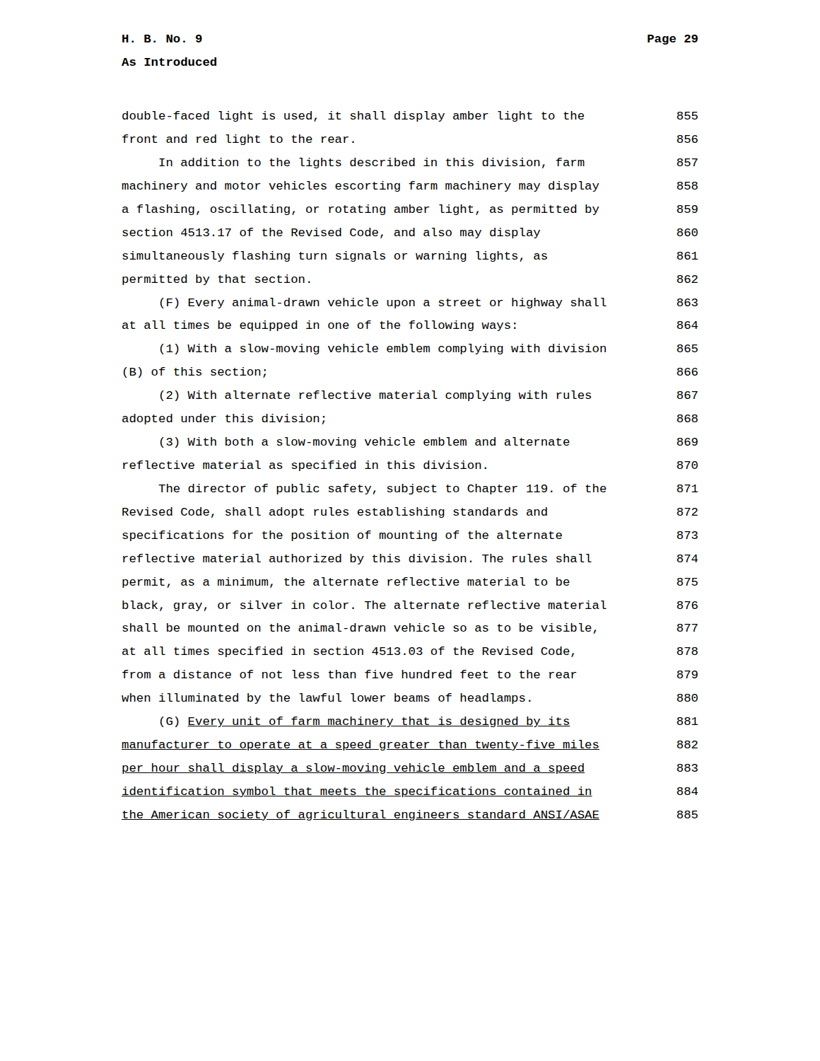H. B. No. 9
As Introduced
Page 29
double-faced light is used, it shall display amber light to the855
front and red light to the rear.856
In addition to the lights described in this division, farm857
machinery and motor vehicles escorting farm machinery may display858
a flashing, oscillating, or rotating amber light, as permitted by859
section 4513.17 of the Revised Code, and also may display860
simultaneously flashing turn signals or warning lights, as861
permitted by that section.862
(F) Every animal-drawn vehicle upon a street or highway shall863
at all times be equipped in one of the following ways:864
(1) With a slow-moving vehicle emblem complying with division865
(B) of this section;866
(2) With alternate reflective material complying with rules867
adopted under this division;868
(3) With both a slow-moving vehicle emblem and alternate869
reflective material as specified in this division.870
The director of public safety, subject to Chapter 119. of the871
Revised Code, shall adopt rules establishing standards and872
specifications for the position of mounting of the alternate873
reflective material authorized by this division. The rules shall874
permit, as a minimum, the alternate reflective material to be875
black, gray, or silver in color. The alternate reflective material876
shall be mounted on the animal-drawn vehicle so as to be visible,877
at all times specified in section 4513.03 of the Revised Code,878
from a distance of not less than five hundred feet to the rear879
when illuminated by the lawful lower beams of headlamps.880
(G) Every unit of farm machinery that is designed by its 881
manufacturer to operate at a speed greater than twenty-five miles 882
per hour shall display a slow-moving vehicle emblem and a speed 883
identification symbol that meets the specifications contained in 884
the American society of agricultural engineers standard ANSI/ASAE 885